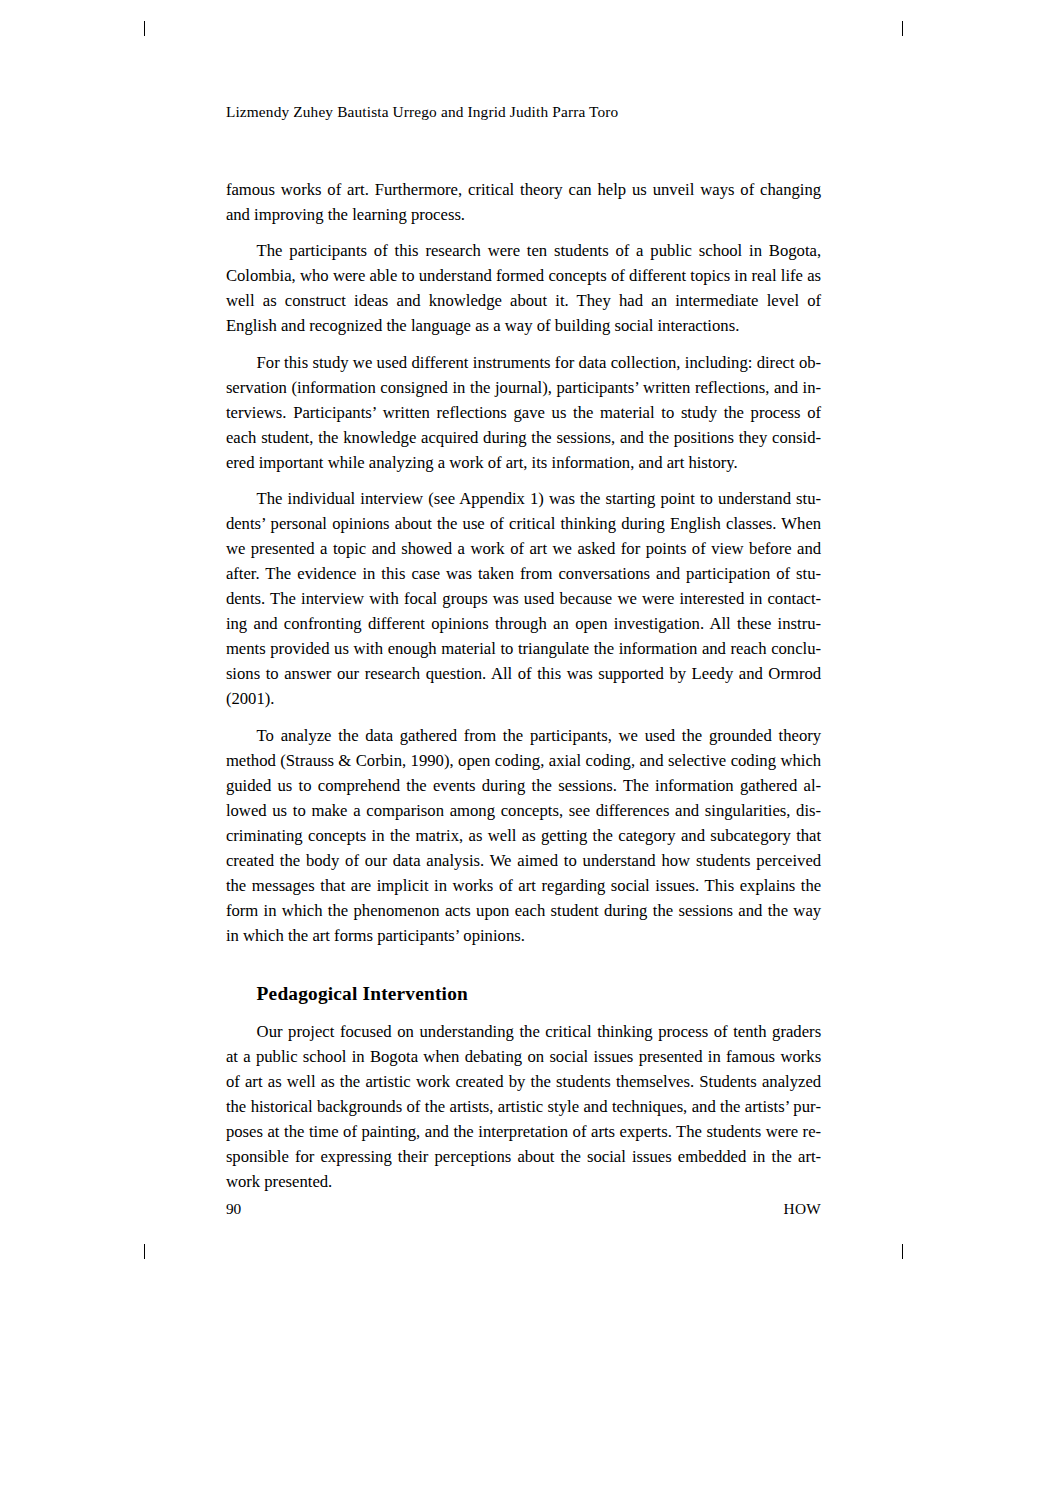Lizmendy Zuhey Bautista Urrego and Ingrid Judith Parra Toro
famous works of art. Furthermore, critical theory can help us unveil ways of changing and improving the learning process.
The participants of this research were ten students of a public school in Bogota, Colombia, who were able to understand formed concepts of different topics in real life as well as construct ideas and knowledge about it. They had an intermediate level of English and recognized the language as a way of building social interactions.
For this study we used different instruments for data collection, including: direct observation (information consigned in the journal), participants’ written reflections, and interviews. Participants’ written reflections gave us the material to study the process of each student, the knowledge acquired during the sessions, and the positions they considered important while analyzing a work of art, its information, and art history.
The individual interview (see Appendix 1) was the starting point to understand students’ personal opinions about the use of critical thinking during English classes. When we presented a topic and showed a work of art we asked for points of view before and after. The evidence in this case was taken from conversations and participation of students. The interview with focal groups was used because we were interested in contacting and confronting different opinions through an open investigation. All these instruments provided us with enough material to triangulate the information and reach conclusions to answer our research question. All of this was supported by Leedy and Ormrod (2001).
To analyze the data gathered from the participants, we used the grounded theory method (Strauss & Corbin, 1990), open coding, axial coding, and selective coding which guided us to comprehend the events during the sessions. The information gathered allowed us to make a comparison among concepts, see differences and singularities, discriminating concepts in the matrix, as well as getting the category and subcategory that created the body of our data analysis. We aimed to understand how students perceived the messages that are implicit in works of art regarding social issues. This explains the form in which the phenomenon acts upon each student during the sessions and the way in which the art forms participants’ opinions.
Pedagogical Intervention
Our project focused on understanding the critical thinking process of tenth graders at a public school in Bogota when debating on social issues presented in famous works of art as well as the artistic work created by the students themselves. Students analyzed the historical backgrounds of the artists, artistic style and techniques, and the artists’ purposes at the time of painting, and the interpretation of arts experts. The students were responsible for expressing their perceptions about the social issues embedded in the artwork presented.
90 HOW